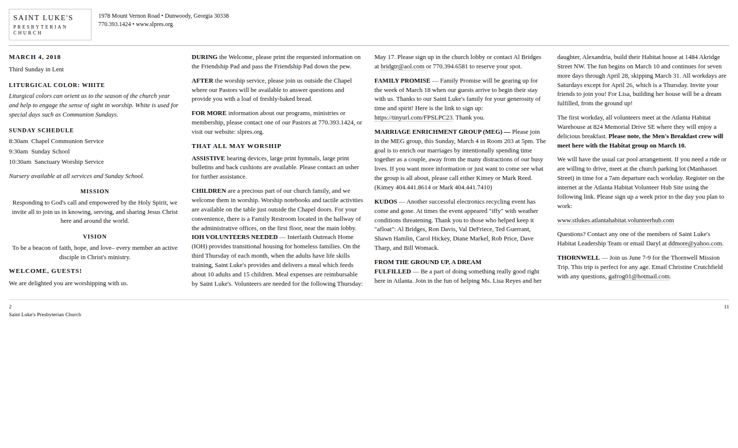SAINT LUKE'S PRESBYTERIAN CHURCH
1978 Mount Vernon Road • Dunwoody, Georgia 30338
770.393.1424 • www.slpres.org
March 4, 2018
Third Sunday in Lent
Liturgical Color: White
Liturgical colors can orient us to the season of the church year and help to engage the sense of sight in worship. White is used for special days such as Communion Sundays.
Sunday Schedule
8:30am Chapel Communion Service
9:30am Sunday School
10:30am Sanctuary Worship Service
Nursery available at all services and Sunday School.
Mission
Responding to God's call and empowered by the Holy Spirit, we invite all to join us in knowing, serving, and sharing Jesus Christ here and around the world.
Vision
To be a beacon of faith, hope, and love– every member an active disciple in Christ's ministry.
Welcome, Guests!
We are delighted you are worshipping with us.
DURING the Welcome, please print the requested information on the Friendship Pad and pass the Friendship Pad down the pew.
AFTER the worship service, please join us outside the Chapel where our Pastors will be available to answer questions and provide you with a loaf of freshly-baked bread.
FOR MORE information about our programs, ministries or membership, please contact one of our Pastors at 770.393.1424, or visit our website: slpres.org.
That All May Worship
ASSISTIVE hearing devices, large print hymnals, large print bulletins and back cushions are available. Please contact an usher for further assistance.
CHILDREN are a precious part of our church family, and we welcome them in worship. Worship notebooks and tactile activities are available on the table just outside the Chapel doors. For your convenience, there is a Family Restroom located in the hallway of the administrative offices, on the first floor, near the main lobby.
IOH VOLUNTEERS NEEDED — Interfaith Outreach Home (IOH) provides transitional housing for homeless families. On the third Thursday of each month, when the adults have life skills training, Saint Luke's provides and delivers a meal which feeds about 10 adults and 15 children. Meal expenses are reimbursable by Saint Luke's. Volunteers are needed for the following Thursday: May 17. Please sign up in the church lobby or contact Al Bridges at bridgtr@aol.com or 770.394.6581 to reserve your spot.
FAMILY PROMISE — Family Promise will be gearing up for the week of March 18 when our guests arrive to begin their stay with us. Thanks to our Saint Luke's family for your generosity of time and spirit! Here is the link to sign up: https://tinyurl.com/FPSLPC23. Thank you.
MARRIAGE ENRICHMENT GROUP (MEG) — Please join in the MEG group, this Sunday, March 4 in Room 203 at 5pm. The goal is to enrich our marriages by intentionally spending time together as a couple, away from the many distractions of our busy lives. If you want more information or just want to come see what the group is all about, please call either Kimey or Mark Reed.(Kimey 404.441.8614 or Mark 404.441.7410)
KUDOS — Another successful electronics recycling event has come and gone. At times the event appeared "iffy" with weather conditions threatening. Thank you to those who helped keep it "afloat": Al Bridges, Ron Davis, Val DeFriece, Ted Guerrant, Shawn Hamlin, Carol Hickey, Diane Markel, Rob Price, Dave Tharp, and Bill Womack.
FROM THE GROUND UP, A DREAM
FULFILLED — Be a part of doing something really good right here in Atlanta. Join in the fun of helping Ms. Lisa Reyes and her daughter, Alexandria, build their Habitat house at 1484 Akridge Street NW. The fun begins on March 10 and continues for seven more days through April 28, skipping March 31. All workdays are Saturdays except for April 26, which is a Thursday. Invite your friends to join you! For Lisa, building her house will be a dream fulfilled, from the ground up!
The first workday, all volunteers meet at the Atlanta Habitat Warehouse at 824 Memorial Drive SE where they will enjoy a delicious breakfast. Please note, the Men's Breakfast crew will meet here with the Habitat group on March 10.
We will have the usual car pool arrangement. If you need a ride or are willing to drive, meet at the church parking lot (Manhasset Street) in time for a 7am departure each workday. Register on the internet at the Atlanta Habitat Volunteer Hub Site using the following link. Please sign up a week prior to the day you plan to work:
www.stlukes.atlantahabitat.volunteerhub.com
Questions? Contact any one of the members of Saint Luke's Habitat Leadership Team or email Daryl at ddmore@yahoo.com.
THORNWELL — Join us June 7-9 for the Thornwell Mission Trip. This trip is perfect for any age. Email Christine Crutchfield with any questions, gafrog01@hotmail.com.
2
Saint Luke's Presbyterian Church 11